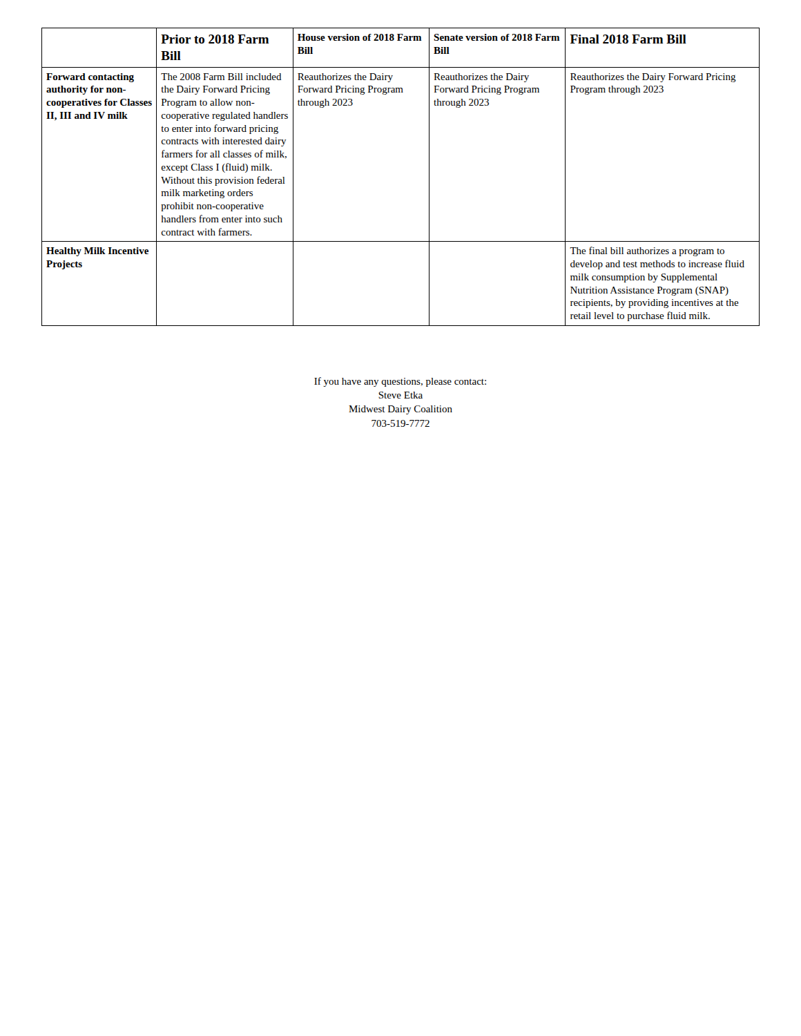| | Prior to 2018 Farm Bill | House version of 2018 Farm Bill | Senate version of 2018 Farm Bill | Final 2018 Farm Bill |
| --- | --- | --- | --- | --- |
| Forward contacting authority for non-cooperatives for Classes II, III and IV milk | The 2008 Farm Bill included the Dairy Forward Pricing Program to allow non-cooperative regulated handlers to enter into forward pricing contracts with interested dairy farmers for all classes of milk, except Class I (fluid) milk. Without this provision federal milk marketing orders prohibit non-cooperative handlers from enter into such contract with farmers. | Reauthorizes the Dairy Forward Pricing Program through 2023 | Reauthorizes the Dairy Forward Pricing Program through 2023 | Reauthorizes the Dairy Forward Pricing Program through 2023 |
| Healthy Milk Incentive Projects | | | | The final bill authorizes a program to develop and test methods to increase fluid milk consumption by Supplemental Nutrition Assistance Program (SNAP) recipients, by providing incentives at the retail level to purchase fluid milk. |
If you have any questions, please contact:
Steve Etka
Midwest Dairy Coalition
703-519-7772